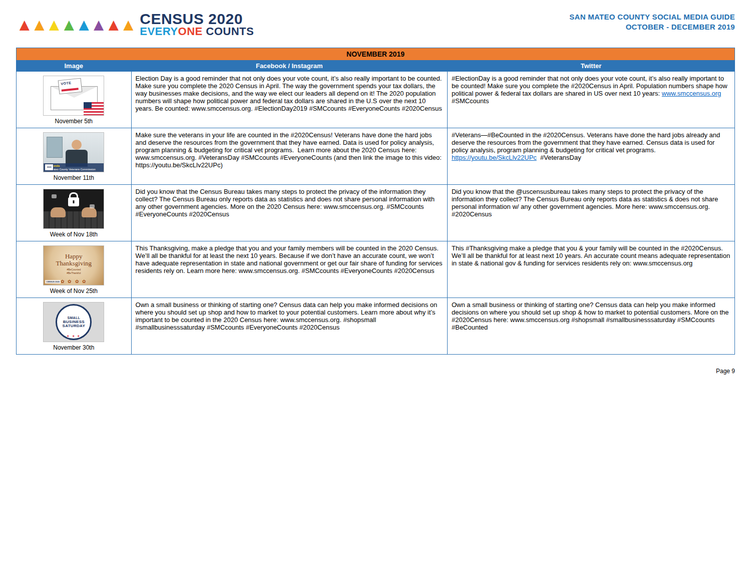▲▲▲▲▲▲▲▲
CENSUS 2020
EVERY ONE COUNTS
SAN MATEO COUNTY SOCIAL MEDIA GUIDE
OCTOBER - DECEMBER 2019
NOVEMBER 2019
| Image | Facebook / Instagram | Twitter |
| --- | --- | --- |
| VOTE November 5th | Election Day is a good reminder that not only does your vote count, it’s also really important to be counted. Make sure you complete the 2020 Census in April. The way the government spends your tax dollars, the way businesses make decisions, and the way we elect our leaders all depend on it! The 2020 population numbers will shape how political power and federal tax dollars are shared in the U.S over the next 10 years. Be counted: www.smccensus.org. #ElectionDay2019 #SMCcounts #EveryoneCounts #2020Census | #ElectionDay is a good reminder that not only does your vote count, it’s also really important to be counted! Make sure you complete the #2020Census in April. Population numbers shape how political power & federal tax dollars are shared in US over next 10 years: www.smccensus.org #SMCcounts |
| Ben Renda San Mateo County Veterans Commission 2020 November 11th | Make sure the veterans in your life are counted in the #2020Census! Veterans have done the hard jobs and deserve the resources from the government that they have earned. Data is used for policy analysis, program planning & budgeting for critical vet programs. Learn more about the 2020 Census here: www.smccensus.org. #VeteransDay #SMCcounts #EveryoneCounts (and then link the image to this video: https://youtu.be/SkcLlv22UPc) | #Veterans—#BeCounted in the #2020Census. Veterans have done the hard jobs already and deserve the resources from the government that they have earned. Census data is used for policy analysis, program planning & budgeting for critical vet programs. https://youtu.be/SkcLlv22UPc #VeteransDay |
| Week of Nov 18th | Did you know that the Census Bureau takes many steps to protect the privacy of the information they collect? The Census Bureau only reports data as statistics and does not share personal information with any other government agencies. More on the 2020 Census here: www.smccensus.org. #SMCcounts #EveryoneCounts #2020Census | Did you know that the @uscensusbureau takes many steps to protect the privacy of the information they collect? The Census Bureau only reports data as statistics & does not share personal information w/ any other government agencies. More here: www.smccensus.org. #2020Census |
| Happy Thanksgiving #BeCounted #BeThankful ✿ ✿ ✿ ✿ CENSUS 2020 Week of Nov 25th | This Thanksgiving, make a pledge that you and your family members will be counted in the 2020 Census. We’ll all be thankful for at least the next 10 years. Because if we don’t have an accurate count, we won’t have adequate representation in state and national government or get our fair share of funding for services residents rely on. Learn more here: www.smccensus.org. #SMCcounts #EveryoneCounts #2020Census | This #Thanksgiving make a pledge that you & your family will be counted in the #2020Census. We’ll all be thankful for at least next 10 years. An accurate count means adequate representation in state & national gov & funding for services residents rely on: www.smccensus.org |
| SMALL BUSINESS SATURDAY ★ ★ ★ November 30th | Own a small business or thinking of starting one? Census data can help you make informed decisions on where you should set up shop and how to market to your potential customers. Learn more about why it’s important to be counted in the 2020 Census here: www.smccensus.org. #shopsmall #smallbusinesssaturday #SMCcounts #EveryoneCounts #2020Census | Own a small business or thinking of starting one? Census data can help you make informed decisions on where you should set up shop & how to market to potential customers. More on the #2020Census here: www.smccensus.org #shopsmall #smallbusinesssaturday #SMCcounts #BeCounted |
Page 9